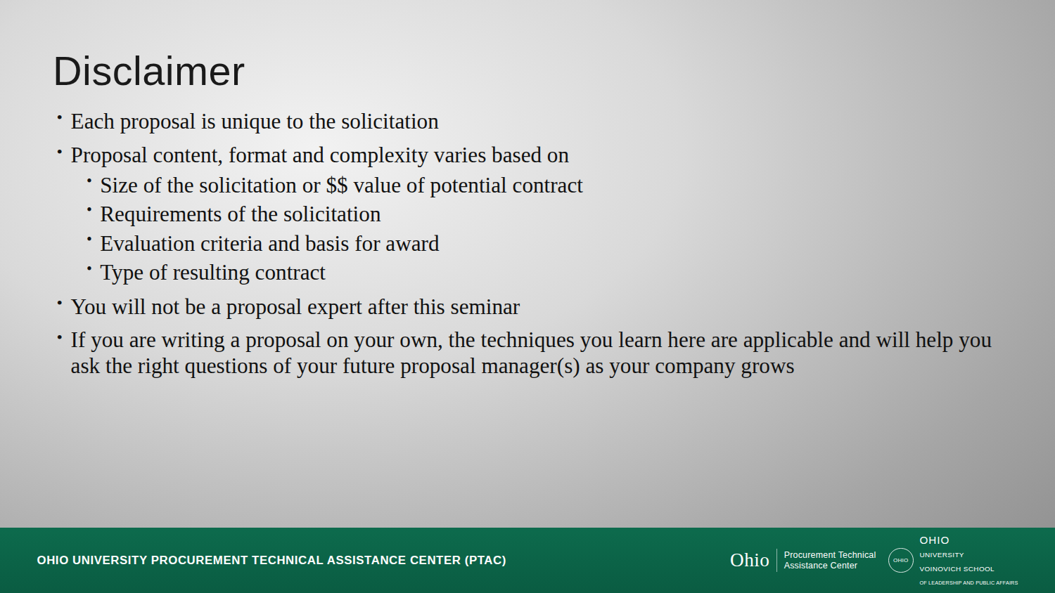Disclaimer
Each proposal is unique to the solicitation
Proposal content, format and complexity varies based on
Size of the solicitation or $$ value of potential contract
Requirements of the solicitation
Evaluation criteria and basis for award
Type of resulting contract
You will not be a proposal expert after this seminar
If you are writing a proposal on your own, the techniques you learn here are applicable and will help you ask the right questions of your future proposal manager(s) as your company grows
OHIO UNIVERSITY PROCUREMENT TECHNICAL ASSISTANCE CENTER (PTAC)
Ohio Procurement Technical
Assistance Center
OHIO OHIO
UNIVERSITY
VOINOVICH SCHOOL
OF LEADERSHIP AND PUBLIC AFFAIRS